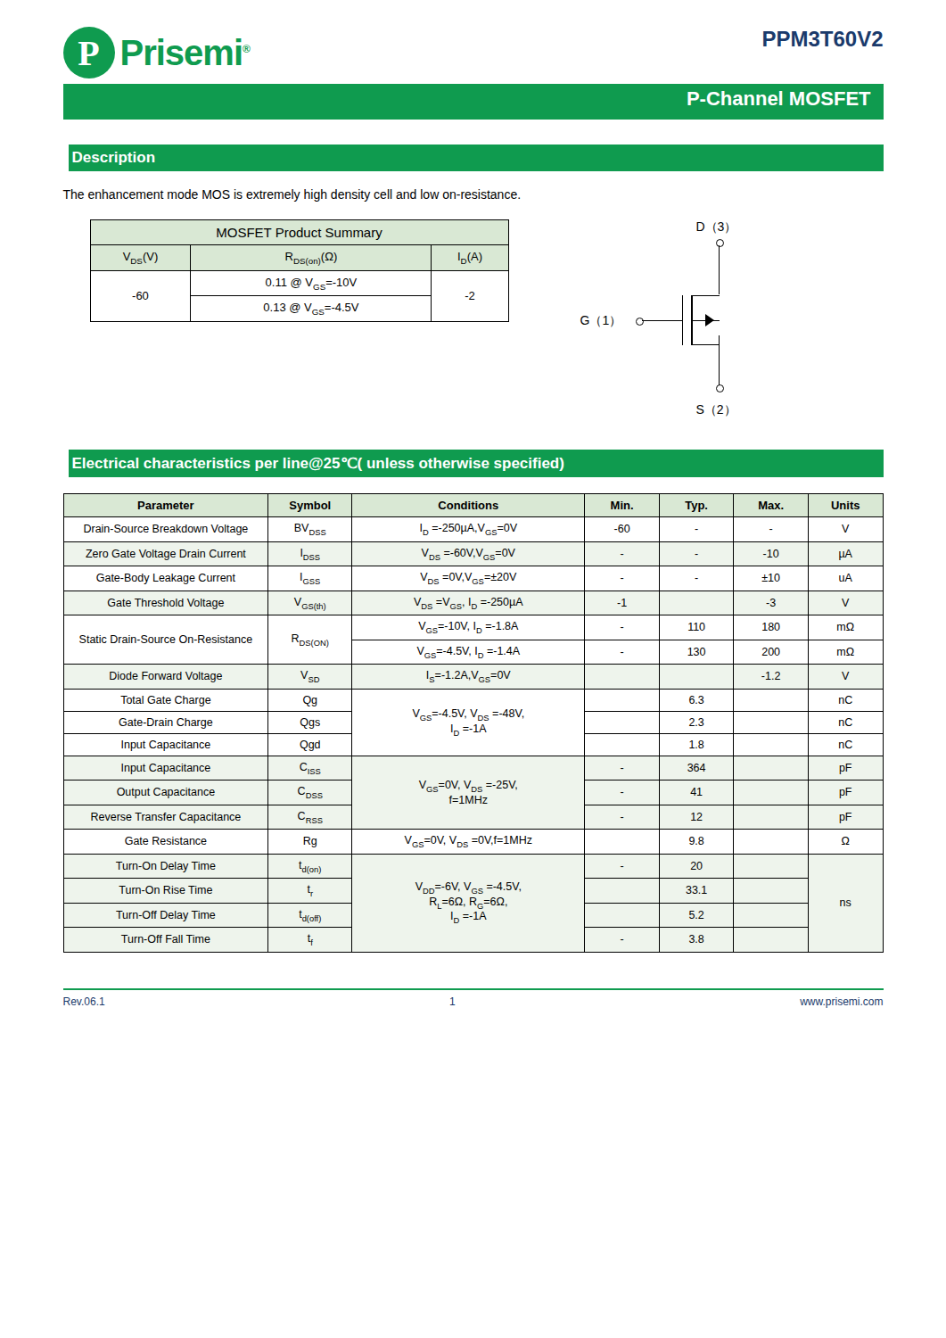P
Prisemi®
PPM3T60V2
P-Channel MOSFET
Description
The enhancement mode MOS is extremely high density cell and low on-resistance.
| MOSFET Product Summary |
| V DS (V) | R DS(on) (Ω) | I D (A) |
| -60 | 0.11 @ V GS =-10V | -2 |
| 0.13 @ V GS =-4.5V |
D（3）
G（1）
S（2）
Electrical characteristics per line@25℃( unless otherwise specified)
| Parameter | Symbol | Conditions | Min. | Typ. | Max. | Units |
| --- | --- | --- | --- | --- | --- | --- |
| Drain-Source Breakdown Voltage | BV DSS | I D =-250µA,V GS =0V | -60 | - | - | V |
| Zero Gate Voltage Drain Current | I DSS | V DS =-60V,V GS =0V | - | - | -10 | µA |
| Gate-Body Leakage Current | I GSS | V DS =0V,V GS =±20V | - | - | ±10 | uA |
| Gate Threshold Voltage | V GS(th) | V DS =V GS , I D =-250µA | -1 | | -3 | V |
| Static Drain-Source On-Resistance | R DS(ON) | V GS =-10V, I D =-1.8A | - | 110 | 180 | mΩ |
| V GS =-4.5V, I D =-1.4A | - | 130 | 200 | mΩ |
| Diode Forward Voltage | V SD | I S =-1.2A,V GS =0V | | | -1.2 | V |
| Total Gate Charge | Qg | V GS =-4.5V, V DS =-48V, I D =-1A | | 6.3 | | nC |
| Gate-Drain Charge | Qgs | | 2.3 | | nC |
| Input Capacitance | Qgd | | 1.8 | | nC |
| Input Capacitance | C ISS | V GS =0V, V DS =-25V, f=1MHz | - | 364 | | pF |
| Output Capacitance | C DSS | - | 41 | | pF |
| Reverse Transfer Capacitance | C RSS | - | 12 | | pF |
| Gate Resistance | Rg | V GS =0V, V DS =0V,f=1MHz | | 9.8 | | Ω |
| Turn-On Delay Time | t d(on) | V DD =-6V, V GS =-4.5V, R L =6Ω, R G =6Ω, I D =-1A | - | 20 | | ns |
| Turn-On Rise Time | t r | | 33.1 | |
| Turn-Off Delay Time | t d(off) | | 5.2 | |
| Turn-Off Fall Time | t f | - | 3.8 | |
Rev.06.1
1
www.prisemi.com